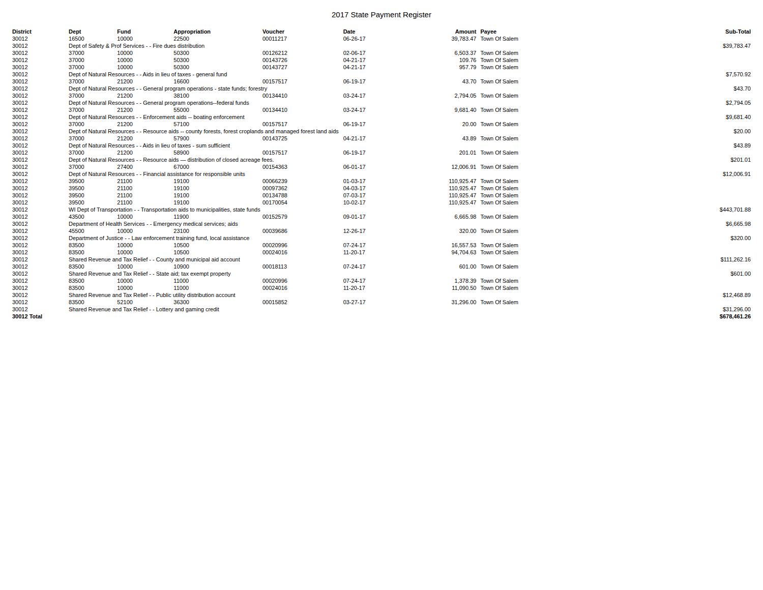2017 State Payment Register
| District | Dept | Fund | Appropriation | Voucher | Date | Amount | Payee | Sub-Total |
| --- | --- | --- | --- | --- | --- | --- | --- | --- |
| 30012 | 16500 | 10000 | 22500 | 00011217 | 06-26-17 | 39,783.47 | Town Of Salem | |
| 30012 | Dept of Safety & Prof Services - - Fire dues distribution | | $39,783.47 |
| 30012 | 37000 | 10000 | 50300 | 00126212 | 02-06-17 | 6,503.37 | Town Of Salem | |
| 30012 | 37000 | 10000 | 50300 | 00143726 | 04-21-17 | 109.76 | Town Of Salem | |
| 30012 | 37000 | 10000 | 50300 | 00143727 | 04-21-17 | 957.79 | Town Of Salem | |
| 30012 | Dept of Natural Resources - - Aids in lieu of taxes - general fund | | $7,570.92 |
| 30012 | 37000 | 21200 | 16600 | 00157517 | 06-19-17 | 43.70 | Town Of Salem | |
| 30012 | Dept of Natural Resources - - General program operations - state funds; forestry | | $43.70 |
| 30012 | 37000 | 21200 | 38100 | 00134410 | 03-24-17 | 2,794.05 | Town Of Salem | |
| 30012 | Dept of Natural Resources - - General program operations--federal funds | | $2,794.05 |
| 30012 | 37000 | 21200 | 55000 | 00134410 | 03-24-17 | 9,681.40 | Town Of Salem | |
| 30012 | Dept of Natural Resources - - Enforcement aids -- boating enforcement | | $9,681.40 |
| 30012 | 37000 | 21200 | 57100 | 00157517 | 06-19-17 | 20.00 | Town Of Salem | |
| 30012 | Dept of Natural Resources - - Resource aids -- county forests, forest croplands and managed forest land aids | | $20.00 |
| 30012 | 37000 | 21200 | 57900 | 00143725 | 04-21-17 | 43.89 | Town Of Salem | |
| 30012 | Dept of Natural Resources - - Aids in lieu of taxes - sum sufficient | | $43.89 |
| 30012 | 37000 | 21200 | 58900 | 00157517 | 06-19-17 | 201.01 | Town Of Salem | |
| 30012 | Dept of Natural Resources - - Resource aids — distribution of closed acreage fees. | | $201.01 |
| 30012 | 37000 | 27400 | 67000 | 00154363 | 06-01-17 | 12,006.91 | Town Of Salem | |
| 30012 | Dept of Natural Resources - - Financial assistance for responsible units | | $12,006.91 |
| 30012 | 39500 | 21100 | 19100 | 00066239 | 01-03-17 | 110,925.47 | Town Of Salem | |
| 30012 | 39500 | 21100 | 19100 | 00097362 | 04-03-17 | 110,925.47 | Town Of Salem | |
| 30012 | 39500 | 21100 | 19100 | 00134788 | 07-03-17 | 110,925.47 | Town Of Salem | |
| 30012 | 39500 | 21100 | 19100 | 00170054 | 10-02-17 | 110,925.47 | Town Of Salem | |
| 30012 | WI Dept of Transportation - - Transportation aids to municipalities, state funds | | $443,701.88 |
| 30012 | 43500 | 10000 | 11900 | 00152579 | 09-01-17 | 6,665.98 | Town Of Salem | |
| 30012 | Department of Health Services - - Emergency medical services; aids | | $6,665.98 |
| 30012 | 45500 | 10000 | 23100 | 00039686 | 12-26-17 | 320.00 | Town Of Salem | |
| 30012 | Department of Justice - - Law enforcement training fund, local assistance | | $320.00 |
| 30012 | 83500 | 10000 | 10500 | 00020996 | 07-24-17 | 16,557.53 | Town Of Salem | |
| 30012 | 83500 | 10000 | 10500 | 00024016 | 11-20-17 | 94,704.63 | Town Of Salem | |
| 30012 | Shared Revenue and Tax Relief - - County and municipal aid account | | $111,262.16 |
| 30012 | 83500 | 10000 | 10900 | 00018113 | 07-24-17 | 601.00 | Town Of Salem | |
| 30012 | Shared Revenue and Tax Relief - - State aid; tax exempt property | | $601.00 |
| 30012 | 83500 | 10000 | 11000 | 00020996 | 07-24-17 | 1,378.39 | Town Of Salem | |
| 30012 | 83500 | 10000 | 11000 | 00024016 | 11-20-17 | 11,090.50 | Town Of Salem | |
| 30012 | Shared Revenue and Tax Relief - - Public utility distribution account | | $12,468.89 |
| 30012 | 83500 | 52100 | 36300 | 00015852 | 03-27-17 | 31,296.00 | Town Of Salem | |
| 30012 | Shared Revenue and Tax Relief - - Lottery and gaming credit | | $31,296.00 |
| 30012 Total | | $678,461.26 |